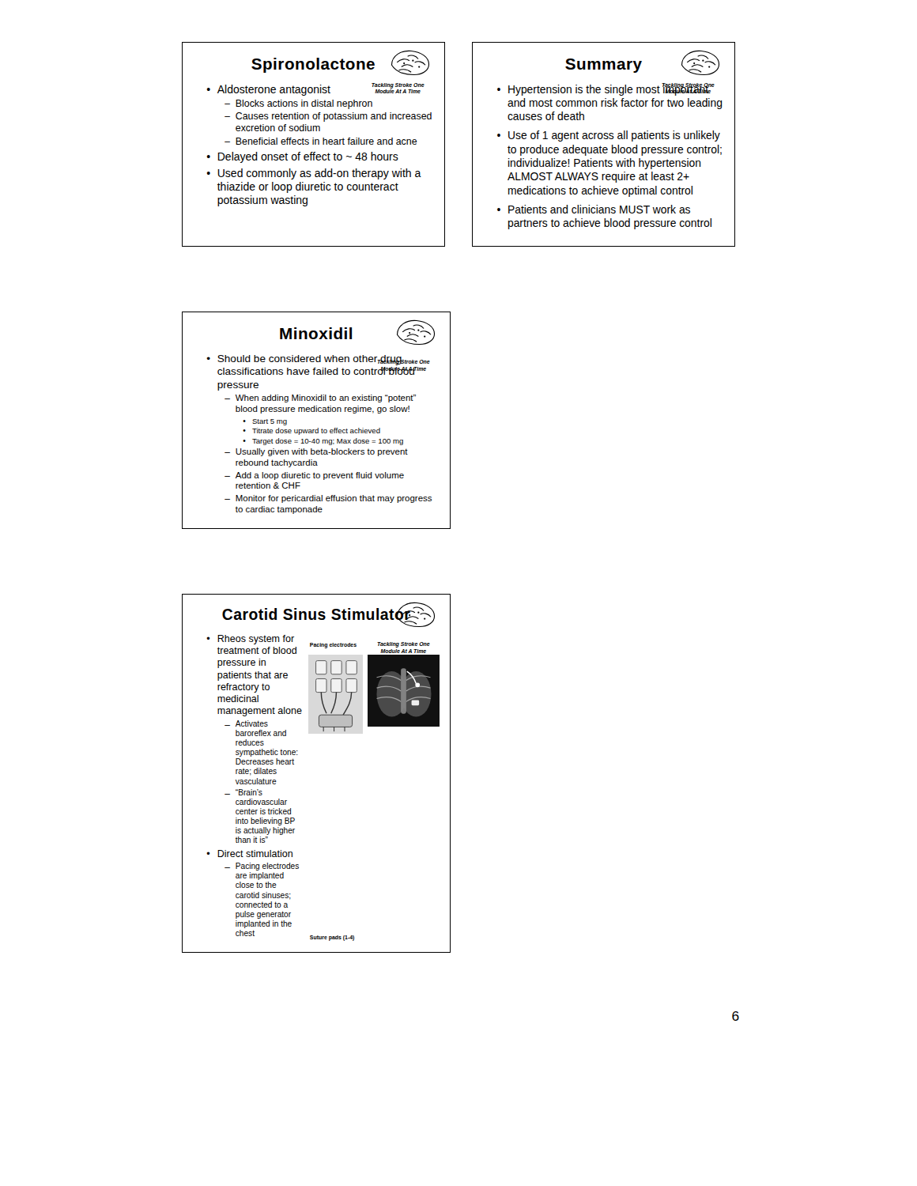Spironolactone
Tackling Stroke One
Module At A Time
Aldosterone antagonist
Blocks actions in distal nephron
Causes retention of potassium and increased excretion of sodium
Beneficial effects in heart failure and acne
Delayed onset of effect to ~ 48 hours
Used commonly as add-on therapy with a thiazide or loop diuretic to counteract potassium wasting
Summary
Tackling Stroke One
Module At A Time
Hypertension is the single most important and most common risk factor for two leading causes of death
Use of 1 agent across all patients is unlikely to produce adequate blood pressure control; individualize! Patients with hypertension ALMOST ALWAYS require at least 2+ medications to achieve optimal control
Patients and clinicians MUST work as partners to achieve blood pressure control
Minoxidil
Tackling Stroke One
Module At A Time
Should be considered when other drug classifications have failed to control blood pressure
When adding Minoxidil to an existing “potent” blood pressure medication regime, go slow!
Start 5 mg
Titrate dose upward to effect achieved
Target dose = 10-40 mg; Max dose = 100 mg
Usually given with beta-blockers to prevent rebound tachycardia
Add a loop diuretic to prevent fluid volume retention & CHF
Monitor for pericardial effusion that may progress to cardiac tamponade
Carotid Sinus Stimulator
Tackling Stroke One
Module At A Time
Rheos system for treatment of blood pressure in patients that are refractory to medicinal management alone
Activates baroreflex and reduces sympathetic tone: Decreases heart rate; dilates vasculature
“Brain’s cardiovascular center is tricked into believing BP is actually higher than it is”
Direct stimulation
Pacing electrodes are implanted close to the carotid sinuses; connected to a pulse generator implanted in the chest
Pacing electrodes
Suture pads (1-4)
6